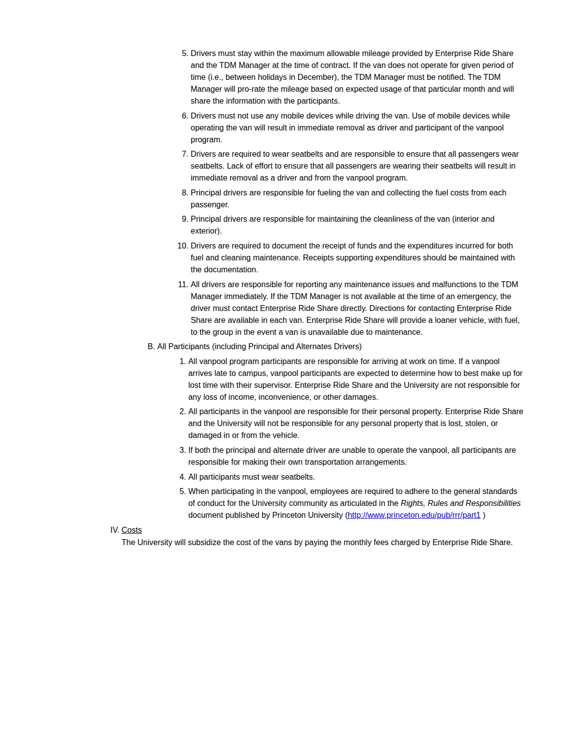Drivers must stay within the maximum allowable mileage provided by Enterprise Ride Share and the TDM Manager at the time of contract. If the van does not operate for given period of time (i.e., between holidays in December), the TDM Manager must be notified. The TDM Manager will pro-rate the mileage based on expected usage of that particular month and will share the information with the participants.
Drivers must not use any mobile devices while driving the van. Use of mobile devices while operating the van will result in immediate removal as driver and participant of the vanpool program.
Drivers are required to wear seatbelts and are responsible to ensure that all passengers wear seatbelts. Lack of effort to ensure that all passengers are wearing their seatbelts will result in immediate removal as a driver and from the vanpool program.
Principal drivers are responsible for fueling the van and collecting the fuel costs from each passenger.
Principal drivers are responsible for maintaining the cleanliness of the van (interior and exterior).
Drivers are required to document the receipt of funds and the expenditures incurred for both fuel and cleaning maintenance. Receipts supporting expenditures should be maintained with the documentation.
All drivers are responsible for reporting any maintenance issues and malfunctions to the TDM Manager immediately. If the TDM Manager is not available at the time of an emergency, the driver must contact Enterprise Ride Share directly. Directions for contacting Enterprise Ride Share are available in each van. Enterprise Ride Share will provide a loaner vehicle, with fuel, to the group in the event a van is unavailable due to maintenance.
All Participants (including Principal and Alternates Drivers)
All vanpool program participants are responsible for arriving at work on time. If a vanpool arrives late to campus, vanpool participants are expected to determine how to best make up for lost time with their supervisor. Enterprise Ride Share and the University are not responsible for any loss of income, inconvenience, or other damages.
All participants in the vanpool are responsible for their personal property. Enterprise Ride Share and the University will not be responsible for any personal property that is lost, stolen, or damaged in or from the vehicle.
If both the principal and alternate driver are unable to operate the vanpool, all participants are responsible for making their own transportation arrangements.
All participants must wear seatbelts.
When participating in the vanpool, employees are required to adhere to the general standards of conduct for the University community as articulated in the Rights, Rules and Responsibilities document published by Princeton University (http://www.princeton.edu/pub/rrr/part1 )
Costs
The University will subsidize the cost of the vans by paying the monthly fees charged by Enterprise Ride Share.